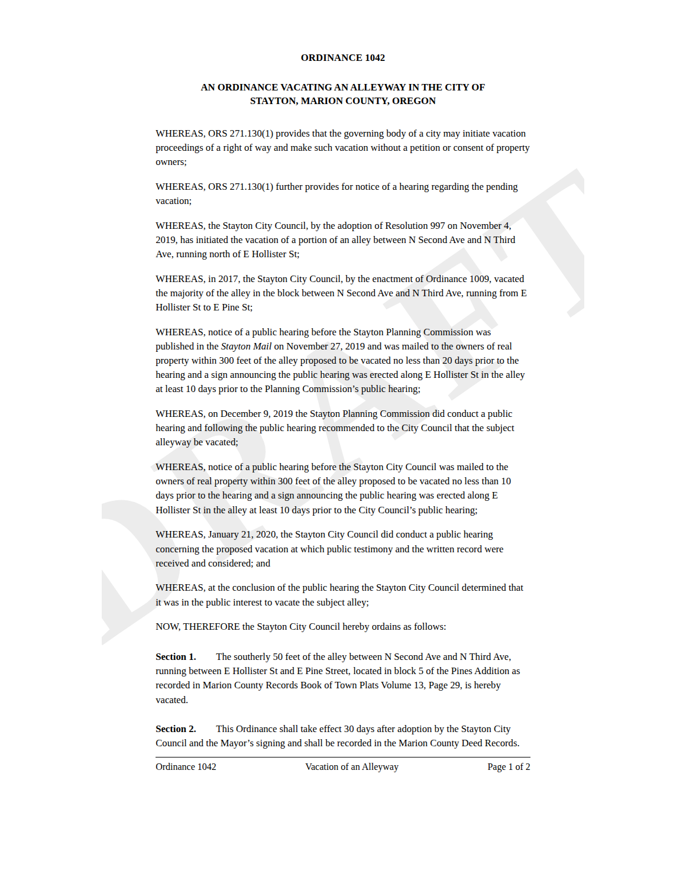DRAFT
ORDINANCE 1042
AN ORDINANCE VACATING AN ALLEYWAY IN THE CITY OF
STAYTON, MARION COUNTY, OREGON
WHEREAS, ORS 271.130(1) provides that the governing body of a city may initiate vacation proceedings of a right of way and make such vacation without a petition or consent of property owners;
WHEREAS, ORS 271.130(1) further provides for notice of a hearing regarding the pending vacation;
WHEREAS, the Stayton City Council, by the adoption of Resolution 997 on November 4, 2019, has initiated the vacation of a portion of an alley between N Second Ave and N Third Ave, running north of E Hollister St;
WHEREAS, in 2017, the Stayton City Council, by the enactment of Ordinance 1009, vacated the majority of the alley in the block between N Second Ave and N Third Ave, running from E Hollister St to E Pine St;
WHEREAS, notice of a public hearing before the Stayton Planning Commission was published in the Stayton Mail on November 27, 2019 and was mailed to the owners of real property within 300 feet of the alley proposed to be vacated no less than 20 days prior to the hearing and a sign announcing the public hearing was erected along E Hollister St in the alley at least 10 days prior to the Planning Commission’s public hearing;
WHEREAS, on December 9, 2019 the Stayton Planning Commission did conduct a public hearing and following the public hearing recommended to the City Council that the subject alleyway be vacated;
WHEREAS, notice of a public hearing before the Stayton City Council was mailed to the owners of real property within 300 feet of the alley proposed to be vacated no less than 10 days prior to the hearing and a sign announcing the public hearing was erected along E Hollister St in the alley at least 10 days prior to the City Council’s public hearing;
WHEREAS, January 21, 2020, the Stayton City Council did conduct a public hearing concerning the proposed vacation at which public testimony and the written record were received and considered; and
WHEREAS, at the conclusion of the public hearing the Stayton City Council determined that it was in the public interest to vacate the subject alley;
NOW, THEREFORE the Stayton City Council hereby ordains as follows:
Section 1. The southerly 50 feet of the alley between N Second Ave and N Third Ave, running between E Hollister St and E Pine Street, located in block 5 of the Pines Addition as recorded in Marion County Records Book of Town Plats Volume 13, Page 29, is hereby vacated.
Section 2. This Ordinance shall take effect 30 days after adoption by the Stayton City Council and the Mayor’s signing and shall be recorded in the Marion County Deed Records.
Ordinance 1042 Vacation of an Alleyway Page 1 of 2